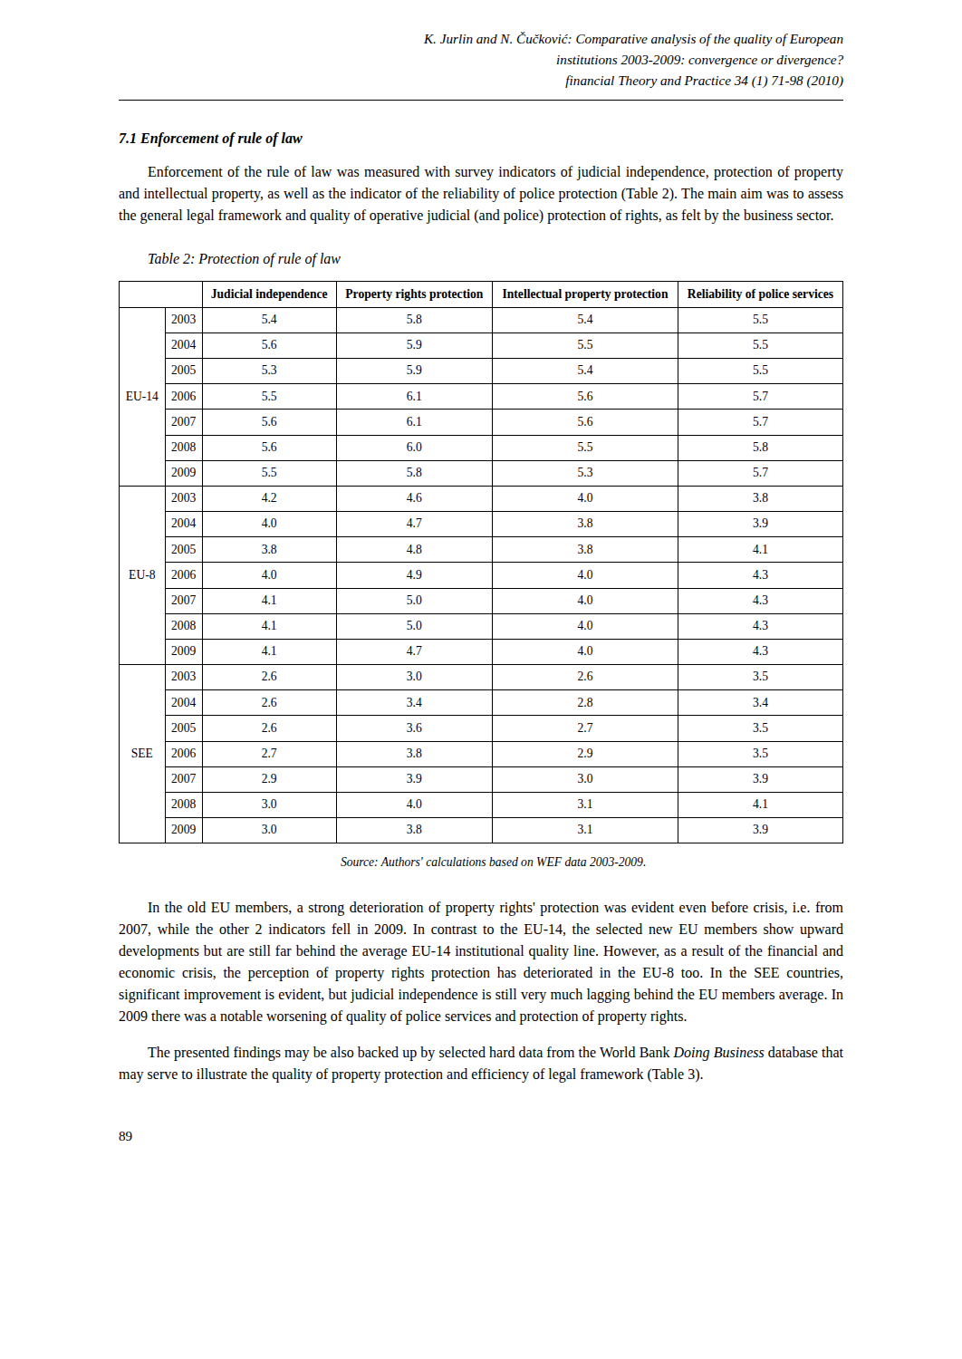K. Jurlin and N. Čučković: Comparative analysis of the quality of European institutions 2003-2009: convergence or divergence? financial Theory and Practice 34 (1) 71-98 (2010)
7.1 Enforcement of rule of law
Enforcement of the rule of law was measured with survey indicators of judicial independence, protection of property and intellectual property, as well as the indicator of the reliability of police protection (Table 2). The main aim was to assess the general legal framework and quality of operative judicial (and police) protection of rights, as felt by the business sector.
Table 2: Protection of rule of law
| | Judicial independence | Property rights protection | Intellectual property protection | Reliability of police services |
| --- | --- | --- | --- | --- |
| EU-14 | 2003 | 5.4 | 5.8 | 5.4 | 5.5 |
| 2004 | 5.6 | 5.9 | 5.5 | 5.5 |
| 2005 | 5.3 | 5.9 | 5.4 | 5.5 |
| 2006 | 5.5 | 6.1 | 5.6 | 5.7 |
| 2007 | 5.6 | 6.1 | 5.6 | 5.7 |
| 2008 | 5.6 | 6.0 | 5.5 | 5.8 |
| 2009 | 5.5 | 5.8 | 5.3 | 5.7 |
| EU-8 | 2003 | 4.2 | 4.6 | 4.0 | 3.8 |
| 2004 | 4.0 | 4.7 | 3.8 | 3.9 |
| 2005 | 3.8 | 4.8 | 3.8 | 4.1 |
| 2006 | 4.0 | 4.9 | 4.0 | 4.3 |
| 2007 | 4.1 | 5.0 | 4.0 | 4.3 |
| 2008 | 4.1 | 5.0 | 4.0 | 4.3 |
| 2009 | 4.1 | 4.7 | 4.0 | 4.3 |
| SEE | 2003 | 2.6 | 3.0 | 2.6 | 3.5 |
| 2004 | 2.6 | 3.4 | 2.8 | 3.4 |
| 2005 | 2.6 | 3.6 | 2.7 | 3.5 |
| 2006 | 2.7 | 3.8 | 2.9 | 3.5 |
| 2007 | 2.9 | 3.9 | 3.0 | 3.9 |
| 2008 | 3.0 | 4.0 | 3.1 | 4.1 |
| 2009 | 3.0 | 3.8 | 3.1 | 3.9 |
Source: Authors' calculations based on WEF data 2003-2009.
In the old EU members, a strong deterioration of property rights' protection was evident even before crisis, i.e. from 2007, while the other 2 indicators fell in 2009. In contrast to the EU-14, the selected new EU members show upward developments but are still far behind the average EU-14 institutional quality line. However, as a result of the financial and economic crisis, the perception of property rights protection has deteriorated in the EU-8 too. In the SEE countries, significant improvement is evident, but judicial independence is still very much lagging behind the EU members average. In 2009 there was a notable worsening of quality of police services and protection of property rights.
The presented findings may be also backed up by selected hard data from the World Bank Doing Business database that may serve to illustrate the quality of property protection and efficiency of legal framework (Table 3).
89